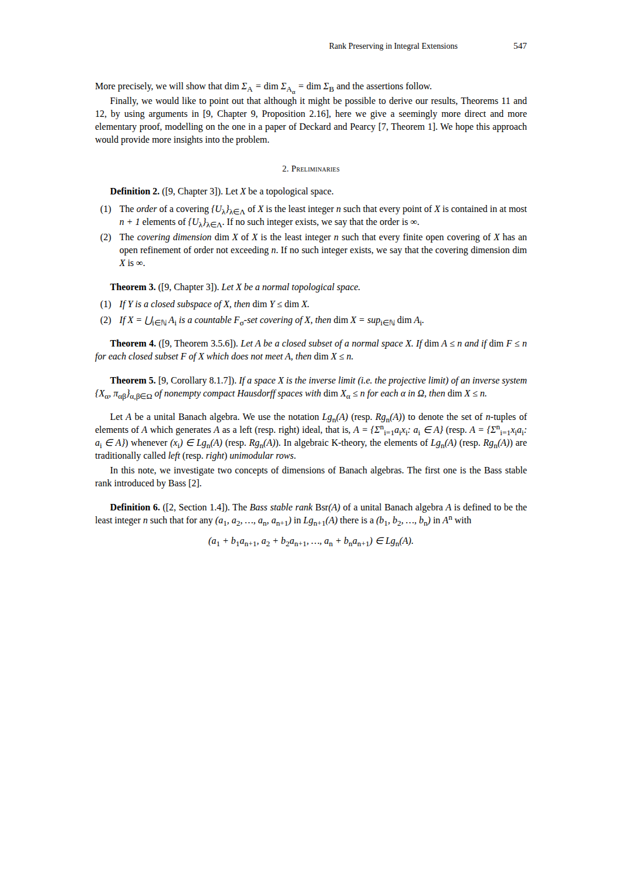Rank Preserving in Integral Extensions 547
More precisely, we will show that dim ΣA = dim ΣAα = dim ΣB and the assertions follow.
Finally, we would like to point out that although it might be possible to derive our results, Theorems 11 and 12, by using arguments in [9, Chapter 9, Proposition 2.16], here we give a seemingly more direct and more elementary proof, modelling on the one in a paper of Deckard and Pearcy [7, Theorem 1]. We hope this approach would provide more insights into the problem.
2. Preliminaries
Definition 2. ([9, Chapter 3]). Let X be a topological space.
(1) The order of a covering {Uλ}λ∈Λ of X is the least integer n such that every point of X is contained in at most n + 1 elements of {Uλ}λ∈Λ. If no such integer exists, we say that the order is ∞.
(2) The covering dimension dim X of X is the least integer n such that every finite open covering of X has an open refinement of order not exceeding n. If no such integer exists, we say that the covering dimension dim X is ∞.
Theorem 3. ([9, Chapter 3]). Let X be a normal topological space.
(1) If Y is a closed subspace of X, then dim Y ≤ dim X.
(2) If X = ⋃i∈ℕ Ai is a countable Fσ-set covering of X, then dim X = supi∈ℕ dim Ai.
Theorem 4. ([9, Theorem 3.5.6]). Let A be a closed subset of a normal space X. If dim A ≤ n and if dim F ≤ n for each closed subset F of X which does not meet A, then dim X ≤ n.
Theorem 5. [9, Corollary 8.1.7]). If a space X is the inverse limit (i.e. the projective limit) of an inverse system {Xα, παβ}α,β∈Ω of nonempty compact Hausdorff spaces with dim Xα ≤ n for each α in Ω, then dim X ≤ n.
Let A be a unital Banach algebra. We use the notation Lgn(A) (resp. Rgn(A)) to denote the set of n-tuples of elements of A which generates A as a left (resp. right) ideal, that is, A = {Σni=1aixi: ai ∈ A} (resp. A = {Σni=1xiai: ai ∈ A}) whenever (xi) ∈ Lgn(A) (resp. Rgn(A)). In algebraic K-theory, the elements of Lgn(A) (resp. Rgn(A)) are traditionally called left (resp. right) unimodular rows.
In this note, we investigate two concepts of dimensions of Banach algebras. The first one is the Bass stable rank introduced by Bass [2].
Definition 6. ([2, Section 1.4]). The Bass stable rank Bsr(A) of a unital Banach algebra A is defined to be the least integer n such that for any (a1, a2, …, an, an+1) in Lgn+1(A) there is a (b1, b2, …, bn) in An with
(a1 + b1an+1, a2 + b2an+1, …, an + bnan+1) ∈ Lgn(A).